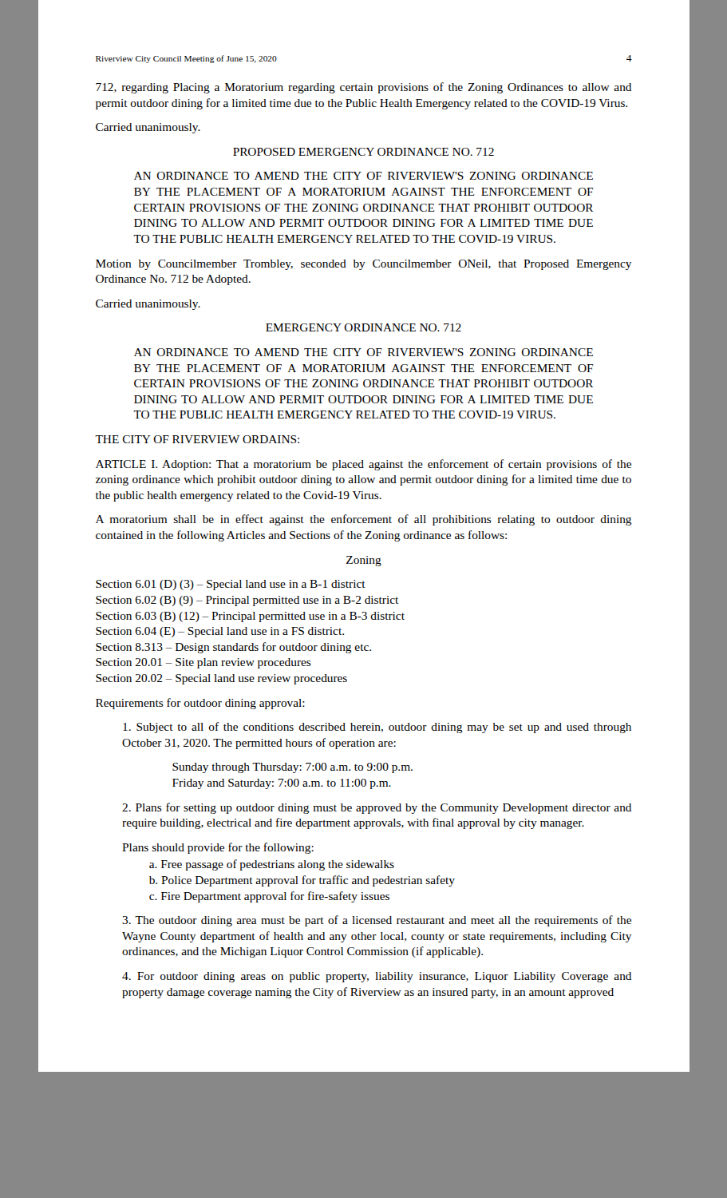Riverview City Council Meeting of June 15, 2020 4
712, regarding Placing a Moratorium regarding certain provisions of the Zoning Ordinances to allow and permit outdoor dining for a limited time due to the Public Health Emergency related to the COVID-19 Virus.
Carried unanimously.
Proposed Emergency Ordinance No. 712
An ordinance to amend the City of Riverview's Zoning Ordinance by the placement of a moratorium against the enforcement of certain provisions of the Zoning Ordinance that prohibit outdoor dining to allow and permit outdoor dining for a limited time due to the public health emergency related to the COVID-19 virus.
Motion by Councilmember Trombley, seconded by Councilmember ONeil, that Proposed Emergency Ordinance No. 712 be Adopted.
Carried unanimously.
Emergency Ordinance No. 712
An ordinance to amend the City of Riverview's Zoning Ordinance by the placement of a moratorium against the enforcement of certain provisions of the Zoning Ordinance that prohibit outdoor dining to allow and permit outdoor dining for a limited time due to the public health emergency related to the COVID-19 virus.
The City of Riverview Ordains:
ARTICLE I. Adoption: That a moratorium be placed against the enforcement of certain provisions of the zoning ordinance which prohibit outdoor dining to allow and permit outdoor dining for a limited time due to the public health emergency related to the Covid-19 Virus.
A moratorium shall be in effect against the enforcement of all prohibitions relating to outdoor dining contained in the following Articles and Sections of the Zoning ordinance as follows:
Zoning
Section 6.01 (D) (3) – Special land use in a B-1 district
Section 6.02 (B) (9) – Principal permitted use in a B-2 district
Section 6.03 (B) (12) – Principal permitted use in a B-3 district
Section 6.04 (E) – Special land use in a FS district.
Section 8.313 – Design standards for outdoor dining etc.
Section 20.01 – Site plan review procedures
Section 20.02 – Special land use review procedures
Requirements for outdoor dining approval:
1. Subject to all of the conditions described herein, outdoor dining may be set up and used through October 31, 2020. The permitted hours of operation are:
Sunday through Thursday: 7:00 a.m. to 9:00 p.m.
Friday and Saturday: 7:00 a.m. to 11:00 p.m.
2. Plans for setting up outdoor dining must be approved by the Community Development director and require building, electrical and fire department approvals, with final approval by city manager.
Plans should provide for the following:
a. Free passage of pedestrians along the sidewalks
b. Police Department approval for traffic and pedestrian safety
c. Fire Department approval for fire-safety issues
3. The outdoor dining area must be part of a licensed restaurant and meet all the requirements of the Wayne County department of health and any other local, county or state requirements, including City ordinances, and the Michigan Liquor Control Commission (if applicable).
4. For outdoor dining areas on public property, liability insurance, Liquor Liability Coverage and property damage coverage naming the City of Riverview as an insured party, in an amount approved